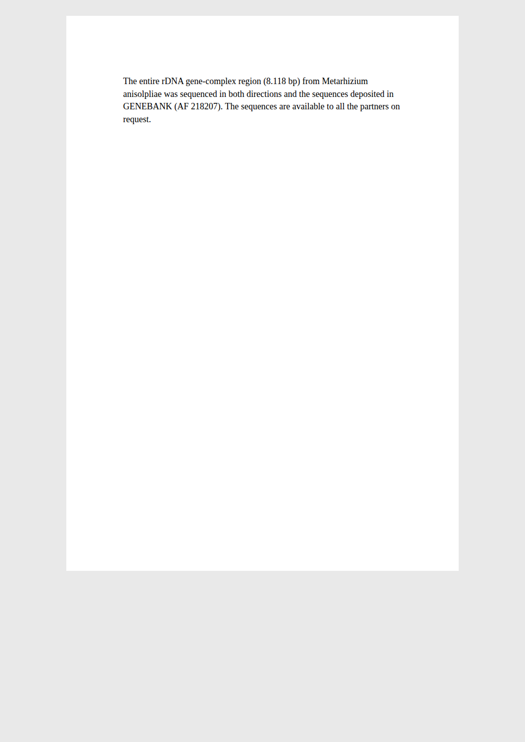The entire rDNA gene-complex region (8.118 bp) from Metarhizium anisolpliae was sequenced in both directions and the sequences deposited in GENEBANK (AF 218207). The sequences are available to all the partners on request.